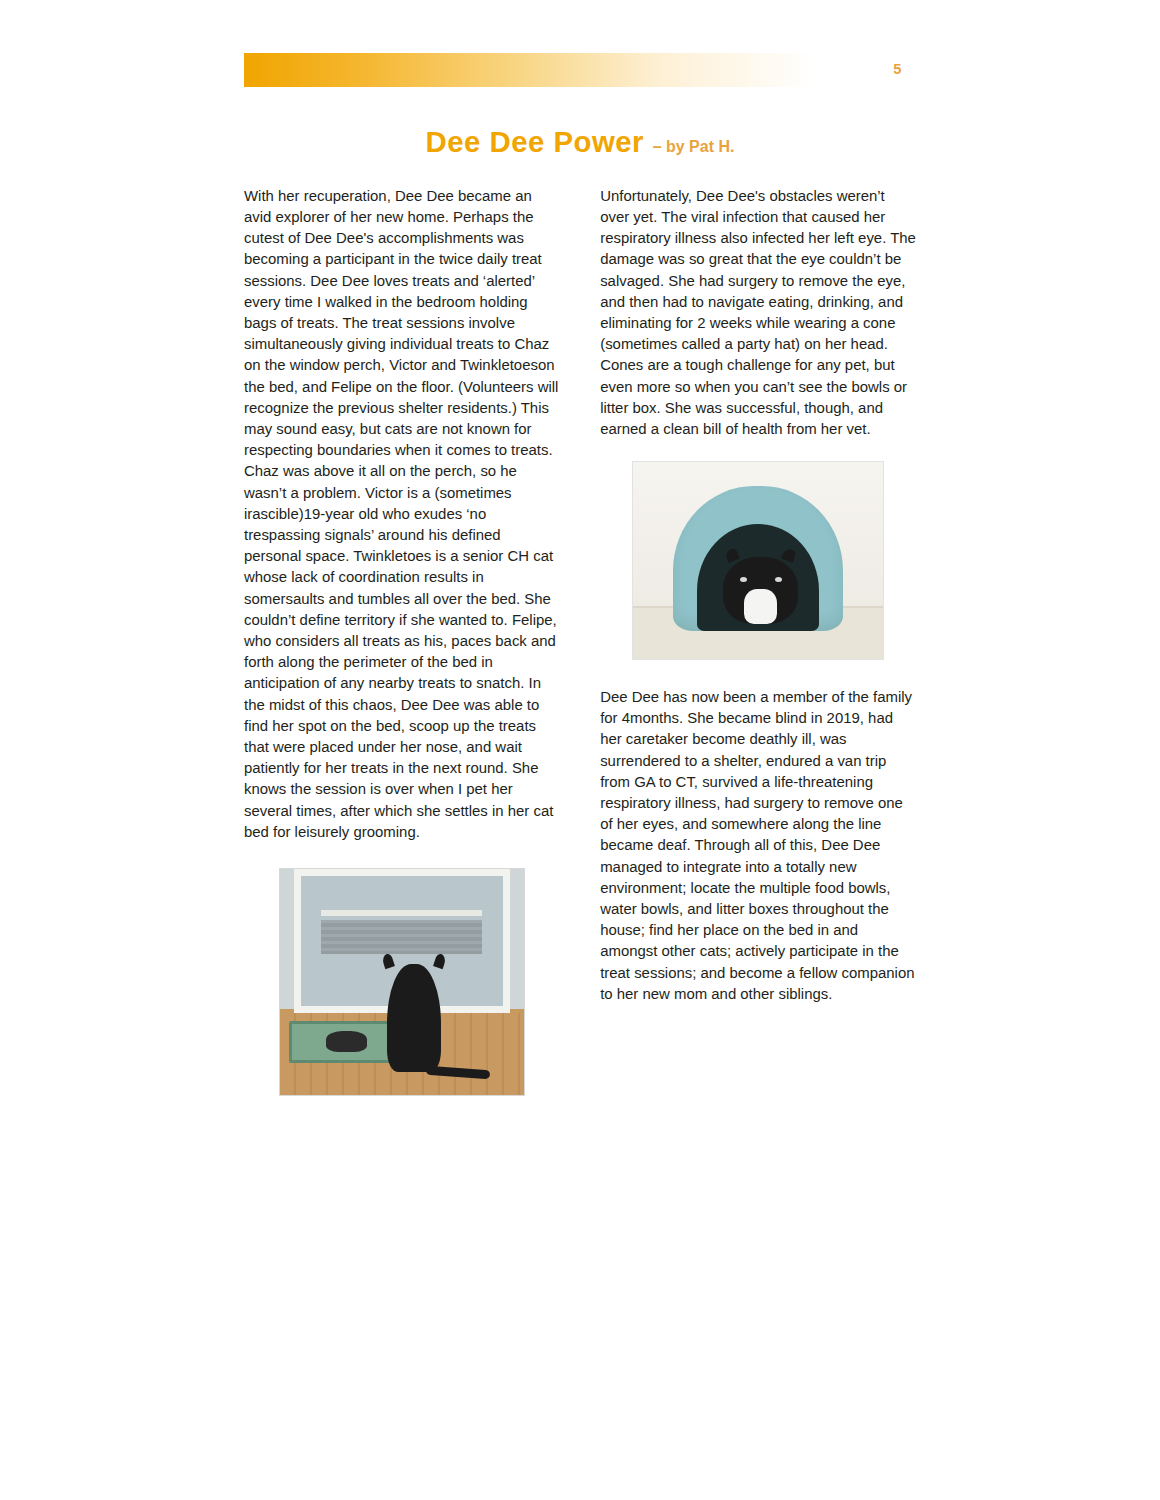5
Dee Dee Power – by Pat H.
With her recuperation, Dee Dee became an avid explorer of her new home. Perhaps the cutest of Dee Dee's accomplishments was becoming a participant in the twice daily treat sessions. Dee Dee loves treats and ‘alerted’ every time I walked in the bedroom holding bags of treats. The treat sessions involve simultaneously giving individual treats to Chaz on the window perch, Victor and Twinkletoeson the bed, and Felipe on the floor. (Volunteers will recognize the previous shelter residents.) This may sound easy, but cats are not known for respecting boundaries when it comes to treats. Chaz was above it all on the perch, so he wasn’t a problem. Victor is a (sometimes irascible)19-year old who exudes ‘no trespassing signals’ around his defined personal space. Twinkletoes is a senior CH cat whose lack of coordination results in somersaults and tumbles all over the bed. She couldn’t define territory if she wanted to. Felipe, who considers all treats as his, paces back and forth along the perimeter of the bed in anticipation of any nearby treats to snatch. In the midst of this chaos, Dee Dee was able to find her spot on the bed, scoop up the treats that were placed under her nose, and wait patiently for her treats in the next round. She knows the session is over when I pet her several times, after which she settles in her cat bed for leisurely grooming.
Unfortunately, Dee Dee's obstacles weren’t over yet. The viral infection that caused her respiratory illness also infected her left eye. The damage was so great that the eye couldn’t be salvaged. She had surgery to remove the eye, and then had to navigate eating, drinking, and eliminating for 2 weeks while wearing a cone (sometimes called a party hat) on her head. Cones are a tough challenge for any pet, but even more so when you can’t see the bowls or litter box. She was successful, though, and earned a clean bill of health from her vet.
Dee Dee has now been a member of the family for 4months. She became blind in 2019, had her caretaker become deathly ill, was surrendered to a shelter, endured a van trip from GA to CT, survived a life-threatening respiratory illness, had surgery to remove one of her eyes, and somewhere along the line became deaf. Through all of this, Dee Dee managed to integrate into a totally new environment; locate the multiple food bowls, water bowls, and litter boxes throughout the house; find her place on the bed in and amongst other cats; actively participate in the treat sessions; and become a fellow companion to her new mom and other siblings.